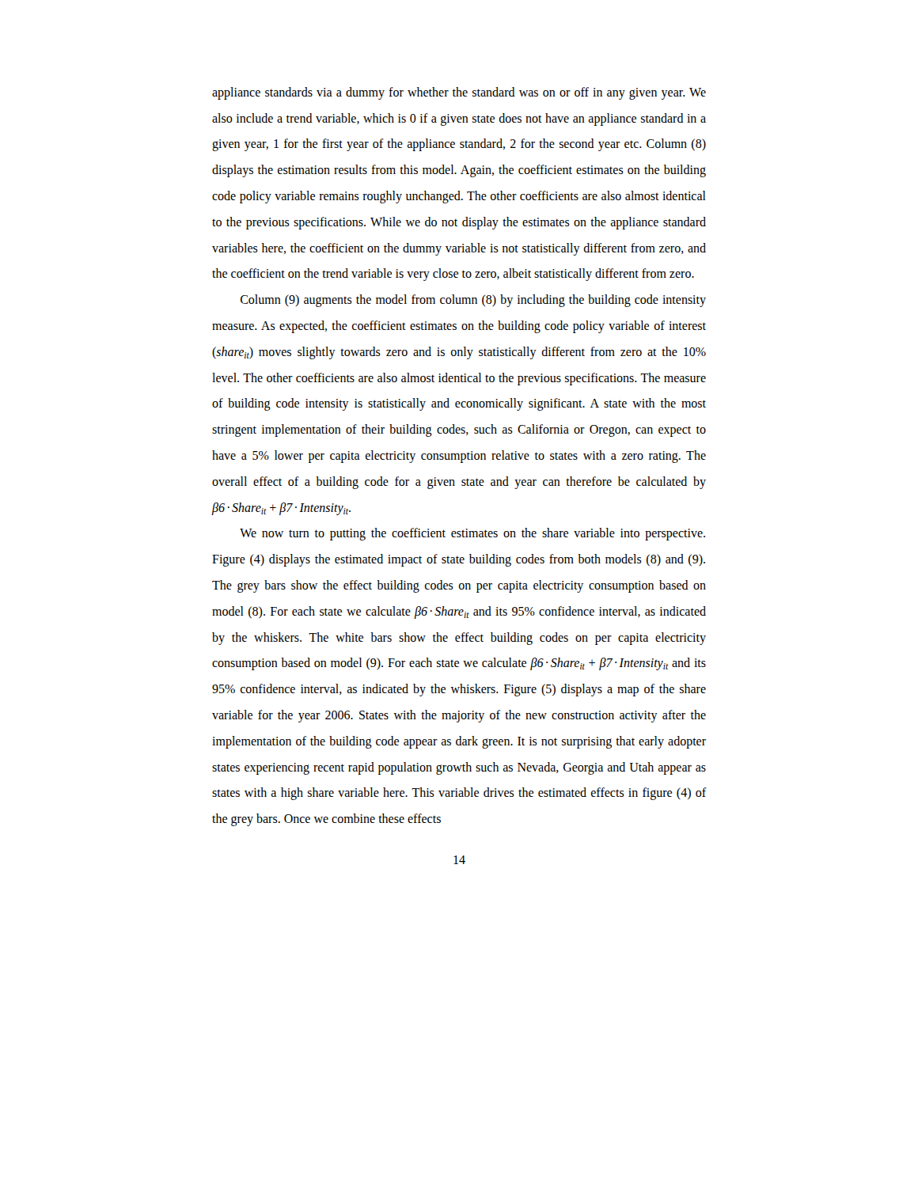appliance standards via a dummy for whether the standard was on or off in any given year. We also include a trend variable, which is 0 if a given state does not have an appliance standard in a given year, 1 for the first year of the appliance standard, 2 for the second year etc. Column (8) displays the estimation results from this model. Again, the coefficient estimates on the building code policy variable remains roughly unchanged. The other coefficients are also almost identical to the previous specifications. While we do not display the estimates on the appliance standard variables here, the coefficient on the dummy variable is not statistically different from zero, and the coefficient on the trend variable is very close to zero, albeit statistically different from zero.
Column (9) augments the model from column (8) by including the building code intensity measure. As expected, the coefficient estimates on the building code policy variable of interest (shareit) moves slightly towards zero and is only statistically different from zero at the 10% level. The other coefficients are also almost identical to the previous specifications. The measure of building code intensity is statistically and economically significant. A state with the most stringent implementation of their building codes, such as California or Oregon, can expect to have a 5% lower per capita electricity consumption relative to states with a zero rating. The overall effect of a building code for a given state and year can therefore be calculated by β6·Shareit + β7·Intensityit.
We now turn to putting the coefficient estimates on the share variable into perspective. Figure (4) displays the estimated impact of state building codes from both models (8) and (9). The grey bars show the effect building codes on per capita electricity consumption based on model (8). For each state we calculate β6·Shareit and its 95% confidence interval, as indicated by the whiskers. The white bars show the effect building codes on per capita electricity consumption based on model (9). For each state we calculate β6·Shareit + β7·Intensityit and its 95% confidence interval, as indicated by the whiskers. Figure (5) displays a map of the share variable for the year 2006. States with the majority of the new construction activity after the implementation of the building code appear as dark green. It is not surprising that early adopter states experiencing recent rapid population growth such as Nevada, Georgia and Utah appear as states with a high share variable here. This variable drives the estimated effects in figure (4) of the grey bars. Once we combine these effects
14